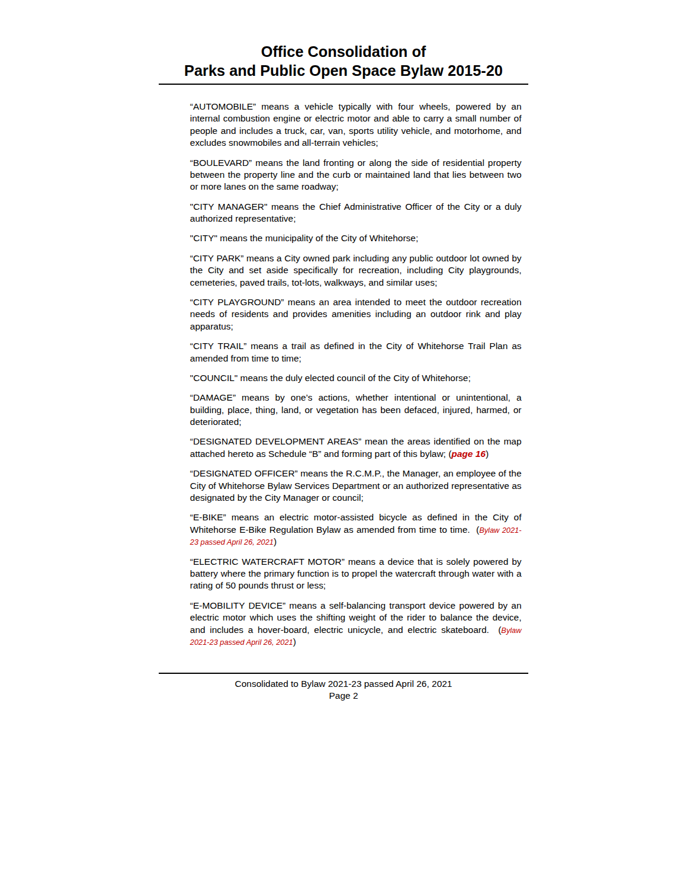Office Consolidation of Parks and Public Open Space Bylaw 2015-20
“AUTOMOBILE” means a vehicle typically with four wheels, powered by an internal combustion engine or electric motor and able to carry a small number of people and includes a truck, car, van, sports utility vehicle, and motorhome, and excludes snowmobiles and all-terrain vehicles;
“BOULEVARD” means the land fronting or along the side of residential property between the property line and the curb or maintained land that lies between two or more lanes on the same roadway;
"CITY MANAGER" means the Chief Administrative Officer of the City or a duly authorized representative;
"CITY" means the municipality of the City of Whitehorse;
“CITY PARK” means a City owned park including any public outdoor lot owned by the City and set aside specifically for recreation, including City playgrounds, cemeteries, paved trails, tot-lots, walkways, and similar uses;
“CITY PLAYGROUND” means an area intended to meet the outdoor recreation needs of residents and provides amenities including an outdoor rink and play apparatus;
“CITY TRAIL” means a trail as defined in the City of Whitehorse Trail Plan as amended from time to time;
"COUNCIL" means the duly elected council of the City of Whitehorse;
“DAMAGE” means by one’s actions, whether intentional or unintentional, a building, place, thing, land, or vegetation has been defaced, injured, harmed, or deteriorated;
“DESIGNATED DEVELOPMENT AREAS” mean the areas identified on the map attached hereto as Schedule “B” and forming part of this bylaw; (page 16)
“DESIGNATED OFFICER” means the R.C.M.P., the Manager, an employee of the City of Whitehorse Bylaw Services Department or an authorized representative as designated by the City Manager or council;
“E-BIKE” means an electric motor-assisted bicycle as defined in the City of Whitehorse E-Bike Regulation Bylaw as amended from time to time. (Bylaw 2021-23 passed April 26, 2021)
“ELECTRIC WATERCRAFT MOTOR” means a device that is solely powered by battery where the primary function is to propel the watercraft through water with a rating of 50 pounds thrust or less;
“E-MOBILITY DEVICE” means a self-balancing transport device powered by an electric motor which uses the shifting weight of the rider to balance the device, and includes a hover-board, electric unicycle, and electric skateboard. (Bylaw 2021-23 passed April 26, 2021)
Consolidated to Bylaw 2021-23 passed April 26, 2021
Page 2